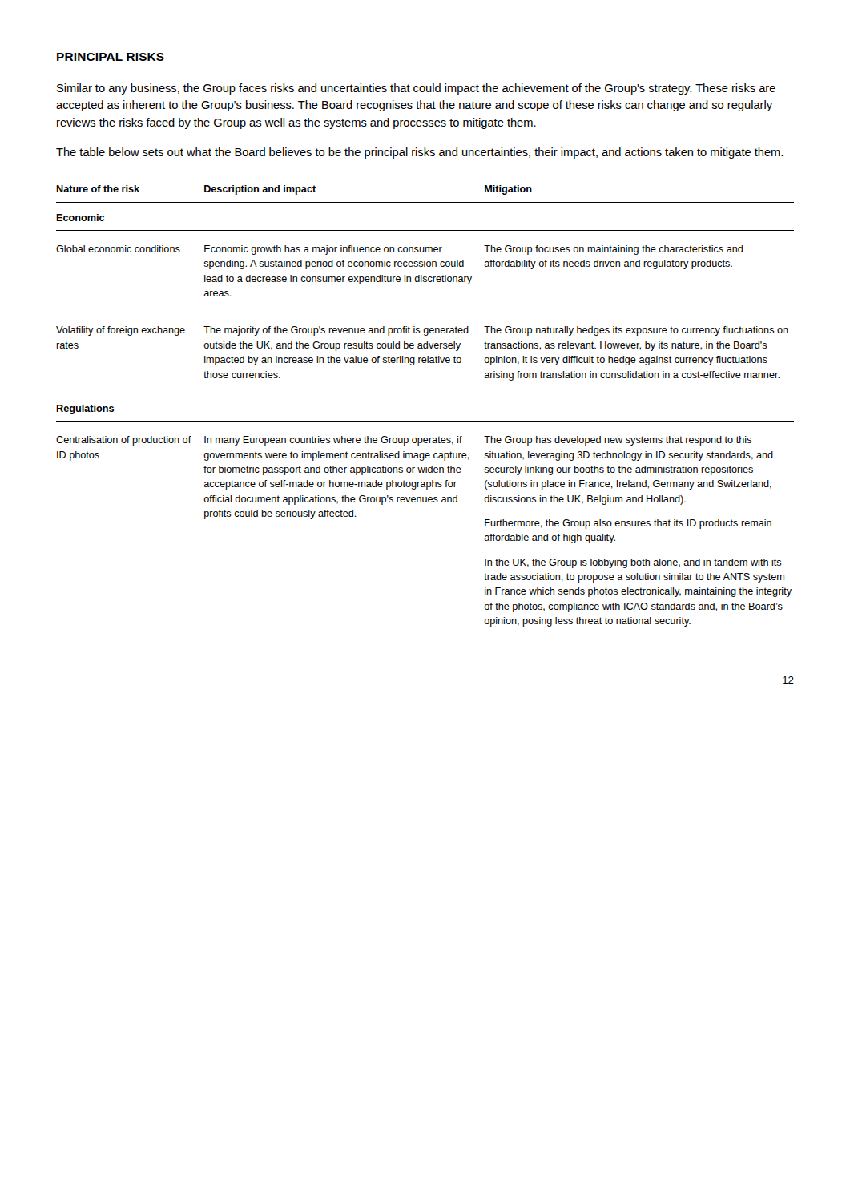PRINCIPAL RISKS
Similar to any business, the Group faces risks and uncertainties that could impact the achievement of the Group's strategy. These risks are accepted as inherent to the Group’s business. The Board recognises that the nature and scope of these risks can change and so regularly reviews the risks faced by the Group as well as the systems and processes to mitigate them.
The table below sets out what the Board believes to be the principal risks and uncertainties, their impact, and actions taken to mitigate them.
| Nature of the risk | Description and impact | Mitigation |
| --- | --- | --- |
| Economic |
| Global economic conditions | Economic growth has a major influence on consumer spending. A sustained period of economic recession could lead to a decrease in consumer expenditure in discretionary areas. | The Group focuses on maintaining the characteristics and affordability of its needs driven and regulatory products. |
| Volatility of foreign exchange rates | The majority of the Group's revenue and profit is generated outside the UK, and the Group results could be adversely impacted by an increase in the value of sterling relative to those currencies. | The Group naturally hedges its exposure to currency fluctuations on transactions, as relevant. However, by its nature, in the Board's opinion, it is very difficult to hedge against currency fluctuations arising from translation in consolidation in a cost-effective manner. |
| Regulations |
| Centralisation of production of ID photos | In many European countries where the Group operates, if governments were to implement centralised image capture, for biometric passport and other applications or widen the acceptance of self-made or home-made photographs for official document applications, the Group's revenues and profits could be seriously affected. | The Group has developed new systems that respond to this situation, leveraging 3D technology in ID security standards, and securely linking our booths to the administration repositories (solutions in place in France, Ireland, Germany and Switzerland, discussions in the UK, Belgium and Holland). Furthermore, the Group also ensures that its ID products remain affordable and of high quality. In the UK, the Group is lobbying both alone, and in tandem with its trade association, to propose a solution similar to the ANTS system in France which sends photos electronically, maintaining the integrity of the photos, compliance with ICAO standards and, in the Board’s opinion, posing less threat to national security. |
12